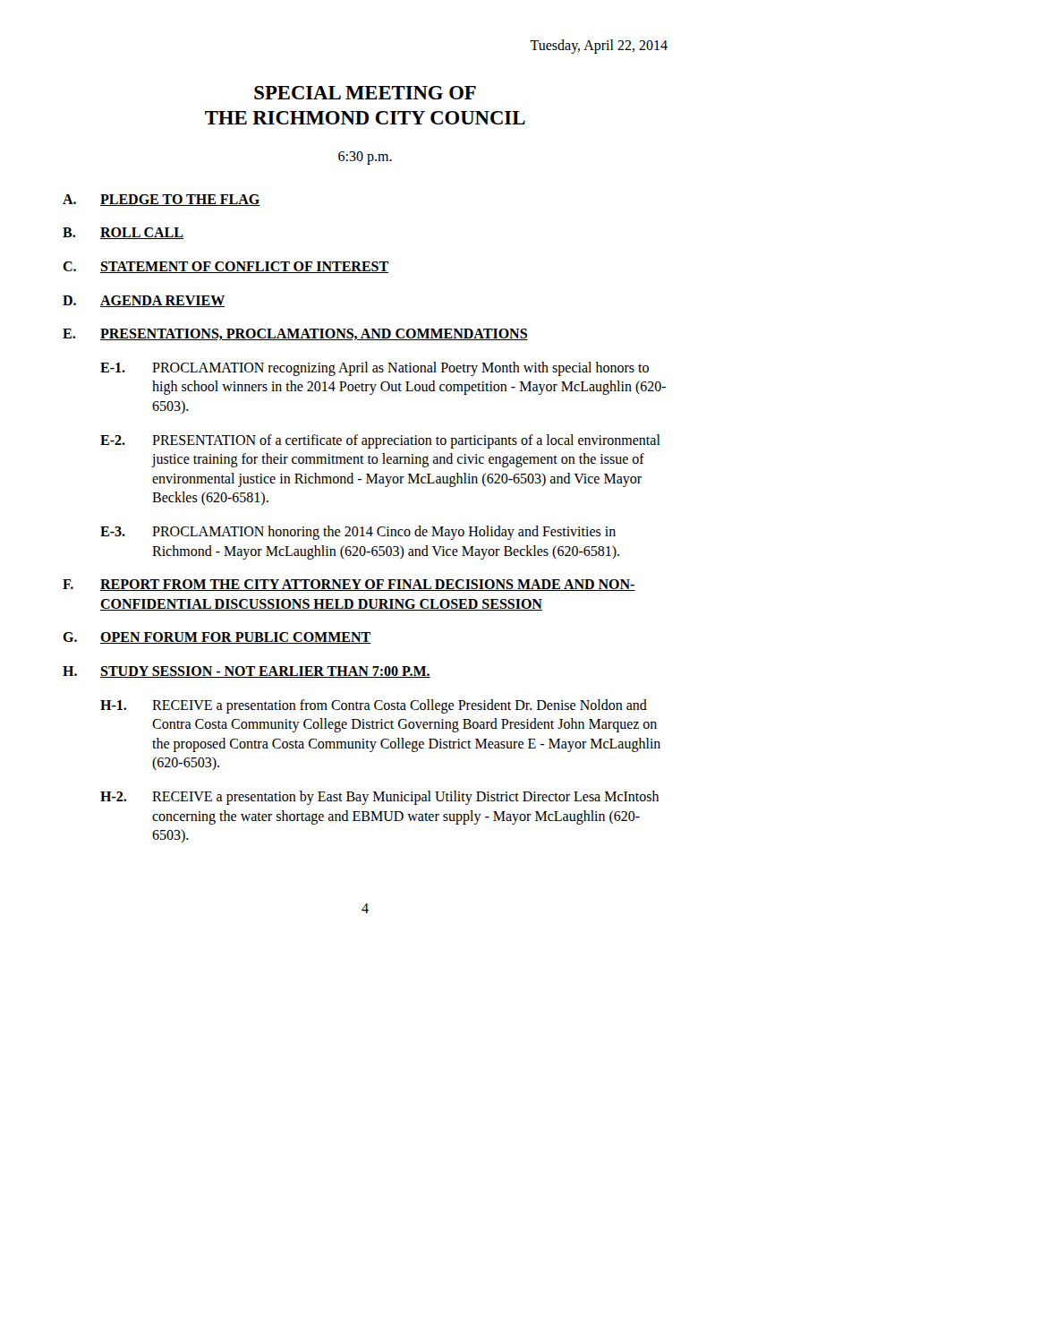Tuesday, April 22, 2014
SPECIAL MEETING OF
THE RICHMOND CITY COUNCIL
6:30 p.m.
A.
Pledge to the Flag
B.
Roll Call
C.
Statement of Conflict of Interest
D.
Agenda Review
E.
Presentations, Proclamations, and Commendations
E-1.
PROCLAMATION recognizing April as National Poetry Month with special honors to high school winners in the 2014 Poetry Out Loud competition - Mayor McLaughlin (620-6503).
E-2.
PRESENTATION of a certificate of appreciation to participants of a local environmental justice training for their commitment to learning and civic engagement on the issue of environmental justice in Richmond - Mayor McLaughlin (620-6503) and Vice Mayor Beckles (620-6581).
E-3.
PROCLAMATION honoring the 2014 Cinco de Mayo Holiday and Festivities in Richmond - Mayor McLaughlin (620-6503) and Vice Mayor Beckles (620-6581).
F.
Report from the City Attorney of Final Decisions Made and Non-Confidential Discussions Held During Closed Session
G.
Open Forum for Public Comment
H.
Study Session - Not Earlier Than 7:00 P.M.
H-1.
RECEIVE a presentation from Contra Costa College President Dr. Denise Noldon and Contra Costa Community College District Governing Board President John Marquez on the proposed Contra Costa Community College District Measure E - Mayor McLaughlin (620-6503).
H-2.
RECEIVE a presentation by East Bay Municipal Utility District Director Lesa McIntosh concerning the water shortage and EBMUD water supply - Mayor McLaughlin (620-6503).
4